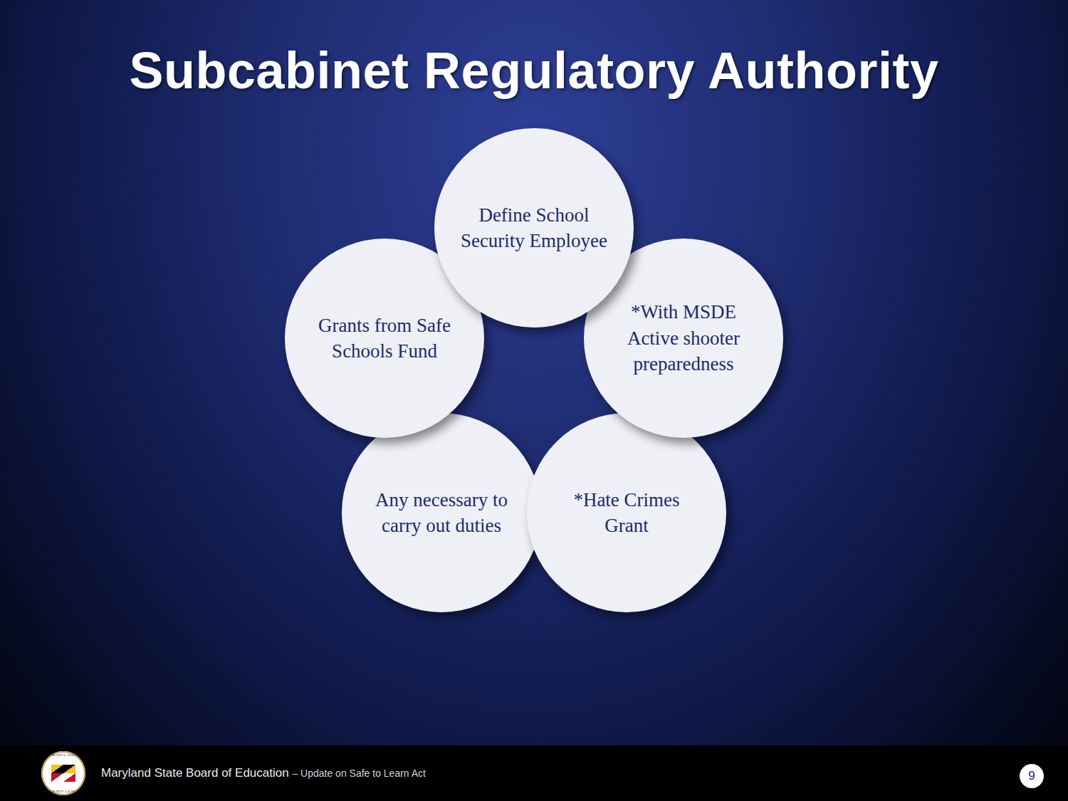Subcabinet Regulatory Authority
Define School Security Employee
*With MSDE Active shooter preparedness
Grants from Safe Schools Fund
*Hate Crimes Grant
Any necessary to carry out duties
MARYLAND ATTORNEY GENERAL
Maryland State Board of Education – Update on Safe to Learn Act
9